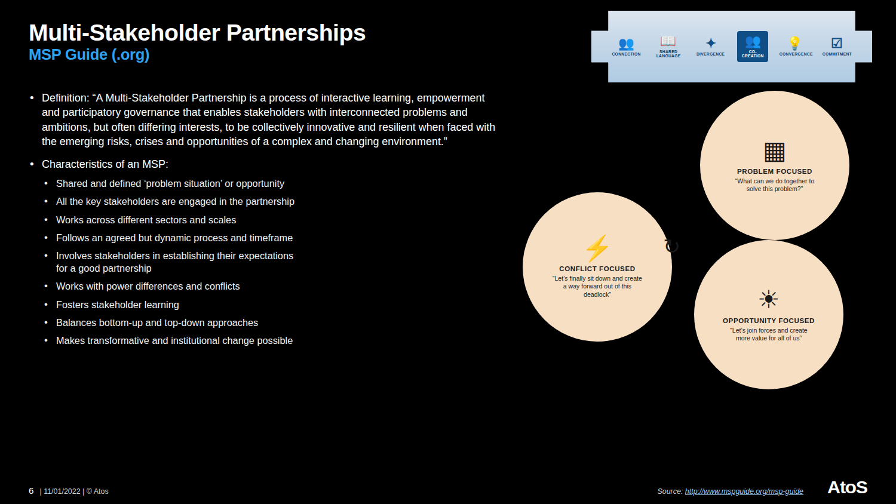Multi-Stakeholder Partnerships
MSP Guide (.org)
👥Connection
📖Shared Language
✦Divergence
👥Co-Creation
💡Convergence
☑Commitment
Definition: A Multi-Stakeholder Partnership is a process of interactive learning, empowerment and participatory governance that enables stakeholders with interconnected problems and ambitions, but often differing interests, to be collectively innovative and resilient when faced with the emerging risks, crises and opportunities of a complex and changing environment.
Characteristics of an MSP:
Shared and defined ‘problem situation’ or opportunity
All the key stakeholders are engaged in the partnership
Works across different sectors and scales
Follows an agreed but dynamic process and timeframe
Involves stakeholders in establishing their expectations
for a good partnership
Works with power differences and conflicts
Fosters stakeholder learning
Balances bottom-up and top-down approaches
Makes transformative and institutional change possible
▦ Problem Focused “What can we do together to solve this problem?”
⚡ Conflict Focused “Let’s finally sit down and create a way forward out of this deadlock”
☀ Opportunity Focused “Let’s join forces and create more value for all of us”
↻
6 | 11/01/2022 | © Atos
Source: http://www.mspguide.org/msp-guide Ato S